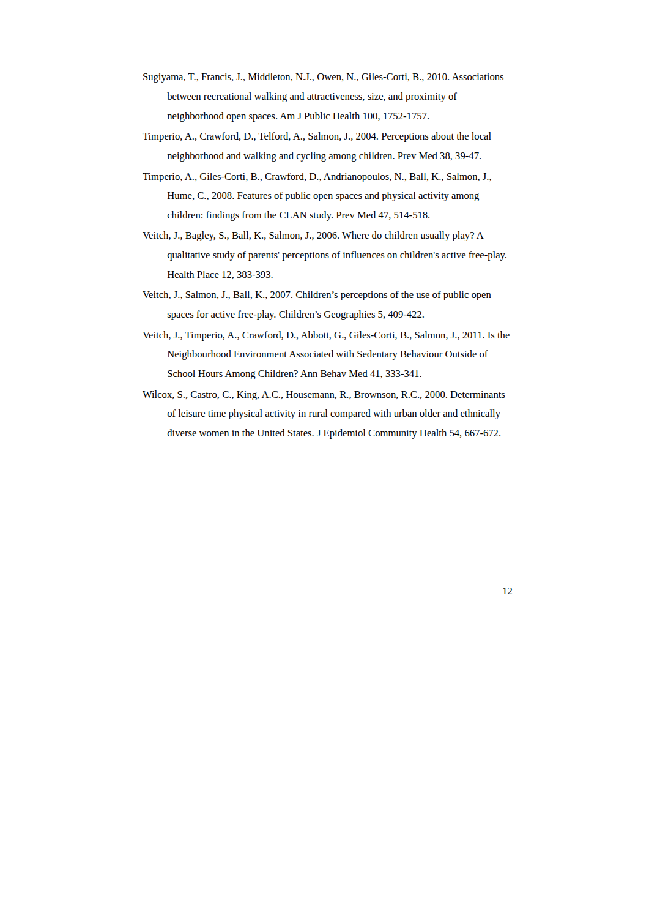Sugiyama, T., Francis, J., Middleton, N.J., Owen, N., Giles-Corti, B., 2010. Associations between recreational walking and attractiveness, size, and proximity of neighborhood open spaces. Am J Public Health 100, 1752-1757.
Timperio, A., Crawford, D., Telford, A., Salmon, J., 2004. Perceptions about the local neighborhood and walking and cycling among children. Prev Med 38, 39-47.
Timperio, A., Giles-Corti, B., Crawford, D., Andrianopoulos, N., Ball, K., Salmon, J., Hume, C., 2008. Features of public open spaces and physical activity among children: findings from the CLAN study. Prev Med 47, 514-518.
Veitch, J., Bagley, S., Ball, K., Salmon, J., 2006. Where do children usually play? A qualitative study of parents' perceptions of influences on children's active free-play. Health Place 12, 383-393.
Veitch, J., Salmon, J., Ball, K., 2007. Children’s perceptions of the use of public open spaces for active free-play. Children’s Geographies 5, 409-422.
Veitch, J., Timperio, A., Crawford, D., Abbott, G., Giles-Corti, B., Salmon, J., 2011. Is the Neighbourhood Environment Associated with Sedentary Behaviour Outside of School Hours Among Children? Ann Behav Med 41, 333-341.
Wilcox, S., Castro, C., King, A.C., Housemann, R., Brownson, R.C., 2000. Determinants of leisure time physical activity in rural compared with urban older and ethnically diverse women in the United States. J Epidemiol Community Health 54, 667-672.
12